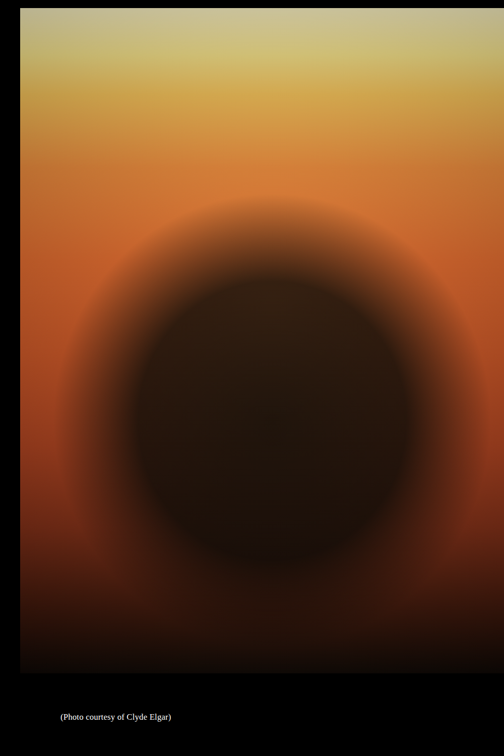(Photo courtesy of Clyde Elgar)